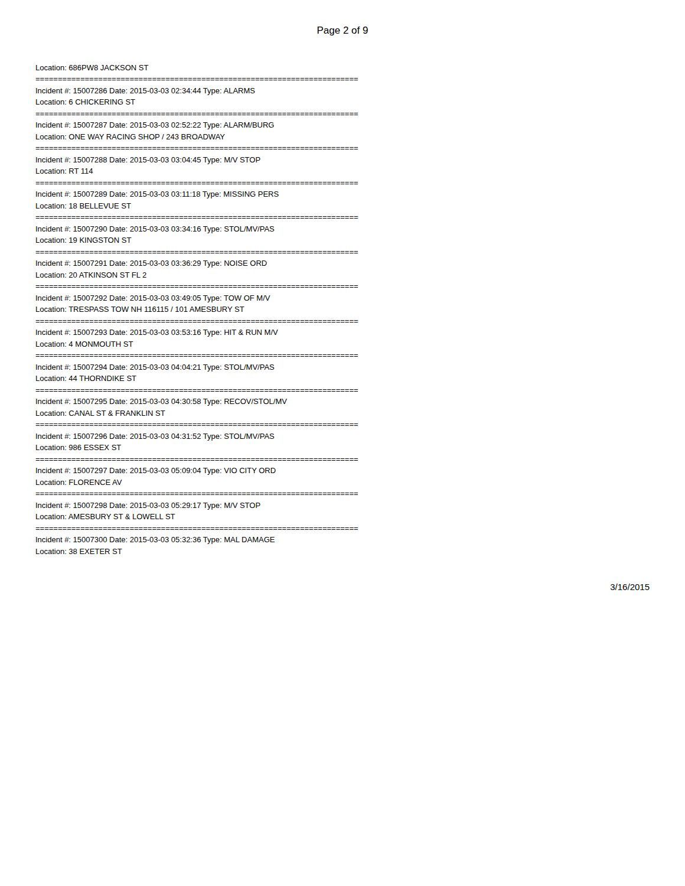Page 2 of 9
Location: 686PW8 JACKSON ST
========================================================================
Incident #: 15007286 Date: 2015-03-03 02:34:44 Type: ALARMS
Location: 6 CHICKERING ST
========================================================================
Incident #: 15007287 Date: 2015-03-03 02:52:22 Type: ALARM/BURG
Location: ONE WAY RACING SHOP / 243 BROADWAY
========================================================================
Incident #: 15007288 Date: 2015-03-03 03:04:45 Type: M/V STOP
Location: RT 114
========================================================================
Incident #: 15007289 Date: 2015-03-03 03:11:18 Type: MISSING PERS
Location: 18 BELLEVUE ST
========================================================================
Incident #: 15007290 Date: 2015-03-03 03:34:16 Type: STOL/MV/PAS
Location: 19 KINGSTON ST
========================================================================
Incident #: 15007291 Date: 2015-03-03 03:36:29 Type: NOISE ORD
Location: 20 ATKINSON ST FL 2
========================================================================
Incident #: 15007292 Date: 2015-03-03 03:49:05 Type: TOW OF M/V
Location: TRESPASS TOW NH 116115 / 101 AMESBURY ST
========================================================================
Incident #: 15007293 Date: 2015-03-03 03:53:16 Type: HIT & RUN M/V
Location: 4 MONMOUTH ST
========================================================================
Incident #: 15007294 Date: 2015-03-03 04:04:21 Type: STOL/MV/PAS
Location: 44 THORNDIKE ST
========================================================================
Incident #: 15007295 Date: 2015-03-03 04:30:58 Type: RECOV/STOL/MV
Location: CANAL ST & FRANKLIN ST
========================================================================
Incident #: 15007296 Date: 2015-03-03 04:31:52 Type: STOL/MV/PAS
Location: 986 ESSEX ST
========================================================================
Incident #: 15007297 Date: 2015-03-03 05:09:04 Type: VIO CITY ORD
Location: FLORENCE AV
========================================================================
Incident #: 15007298 Date: 2015-03-03 05:29:17 Type: M/V STOP
Location: AMESBURY ST & LOWELL ST
========================================================================
Incident #: 15007300 Date: 2015-03-03 05:32:36 Type: MAL DAMAGE
Location: 38 EXETER ST
3/16/2015